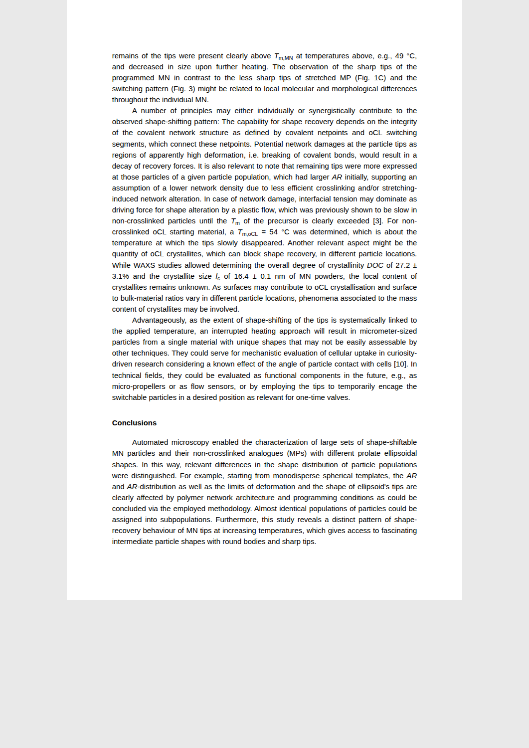remains of the tips were present clearly above Tm,MN at temperatures above, e.g., 49 °C, and decreased in size upon further heating. The observation of the sharp tips of the programmed MN in contrast to the less sharp tips of stretched MP (Fig. 1C) and the switching pattern (Fig. 3) might be related to local molecular and morphological differences throughout the individual MN.
A number of principles may either individually or synergistically contribute to the observed shape-shifting pattern: The capability for shape recovery depends on the integrity of the covalent network structure as defined by covalent netpoints and oCL switching segments, which connect these netpoints. Potential network damages at the particle tips as regions of apparently high deformation, i.e. breaking of covalent bonds, would result in a decay of recovery forces. It is also relevant to note that remaining tips were more expressed at those particles of a given particle population, which had larger AR initially, supporting an assumption of a lower network density due to less efficient crosslinking and/or stretching-induced network alteration. In case of network damage, interfacial tension may dominate as driving force for shape alteration by a plastic flow, which was previously shown to be slow in non-crosslinked particles until the Tm of the precursor is clearly exceeded [3]. For non-crosslinked oCL starting material, a Tm,oCL = 54 °C was determined, which is about the temperature at which the tips slowly disappeared. Another relevant aspect might be the quantity of oCL crystallites, which can block shape recovery, in different particle locations. While WAXS studies allowed determining the overall degree of crystallinity DOC of 27.2 ± 3.1% and the crystallite size lc of 16.4 ± 0.1 nm of MN powders, the local content of crystallites remains unknown. As surfaces may contribute to oCL crystallisation and surface to bulk-material ratios vary in different particle locations, phenomena associated to the mass content of crystallites may be involved.
Advantageously, as the extent of shape-shifting of the tips is systematically linked to the applied temperature, an interrupted heating approach will result in micrometer-sized particles from a single material with unique shapes that may not be easily assessable by other techniques. They could serve for mechanistic evaluation of cellular uptake in curiosity-driven research considering a known effect of the angle of particle contact with cells [10]. In technical fields, they could be evaluated as functional components in the future, e.g., as micro-propellers or as flow sensors, or by employing the tips to temporarily encage the switchable particles in a desired position as relevant for one-time valves.
Conclusions
Automated microscopy enabled the characterization of large sets of shape-shiftable MN particles and their non-crosslinked analogues (MPs) with different prolate ellipsoidal shapes. In this way, relevant differences in the shape distribution of particle populations were distinguished. For example, starting from monodisperse spherical templates, the AR and AR-distribution as well as the limits of deformation and the shape of ellipsoid's tips are clearly affected by polymer network architecture and programming conditions as could be concluded via the employed methodology. Almost identical populations of particles could be assigned into subpopulations. Furthermore, this study reveals a distinct pattern of shape-recovery behaviour of MN tips at increasing temperatures, which gives access to fascinating intermediate particle shapes with round bodies and sharp tips.